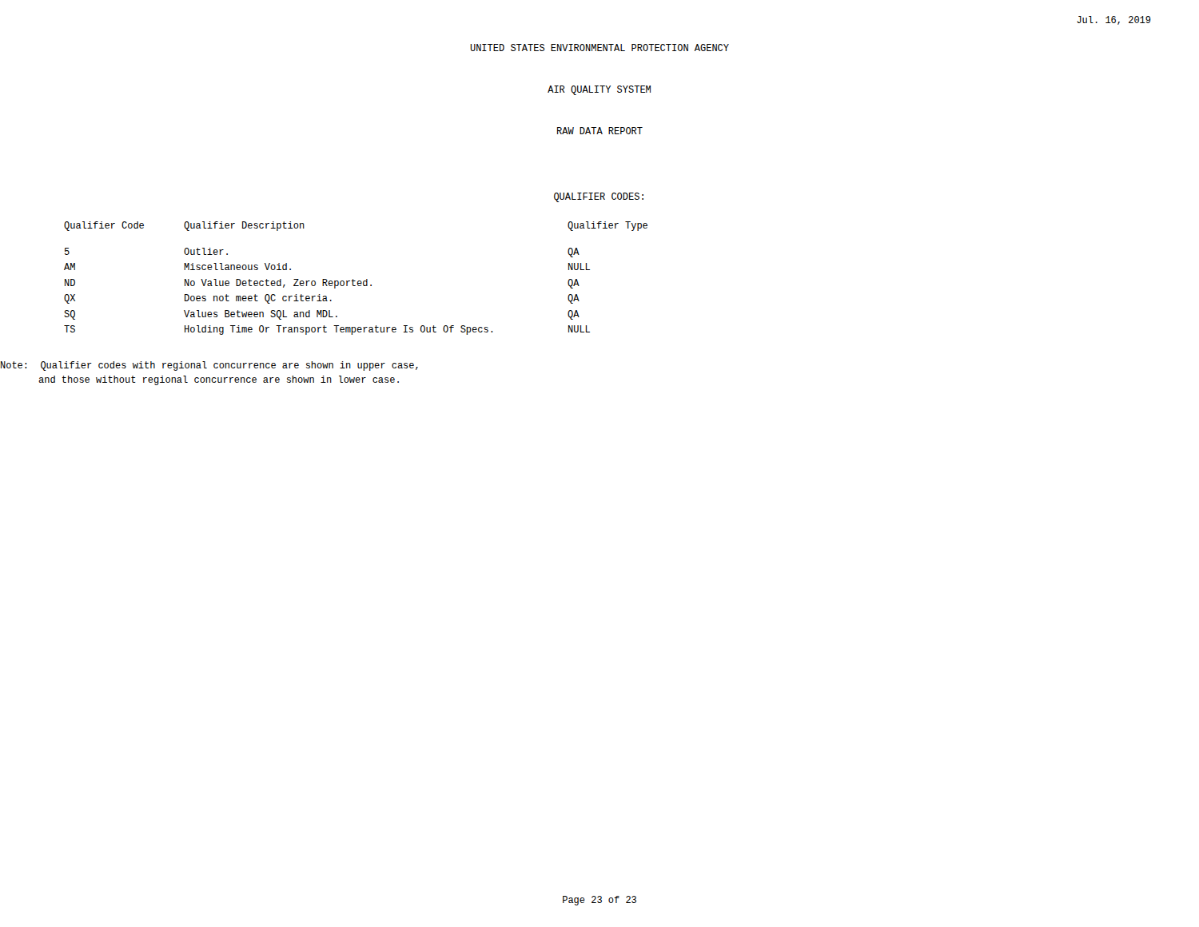Jul. 16, 2019
UNITED STATES ENVIRONMENTAL PROTECTION AGENCY AIR QUALITY SYSTEM RAW DATA REPORT
QUALIFIER CODES:
| Qualifier Code | Qualifier Description | Qualifier Type |
| --- | --- | --- |
| 5 | Outlier. | QA |
| AM | Miscellaneous Void. | NULL |
| ND | No Value Detected, Zero Reported. | QA |
| QX | Does not meet QC criteria. | QA |
| SQ | Values Between SQL and MDL. | QA |
| TS | Holding Time Or Transport Temperature Is Out Of Specs. | NULL |
Note: Qualifier codes with regional concurrence are shown in upper case,
and those without regional concurrence are shown in lower case.
Page 23 of 23